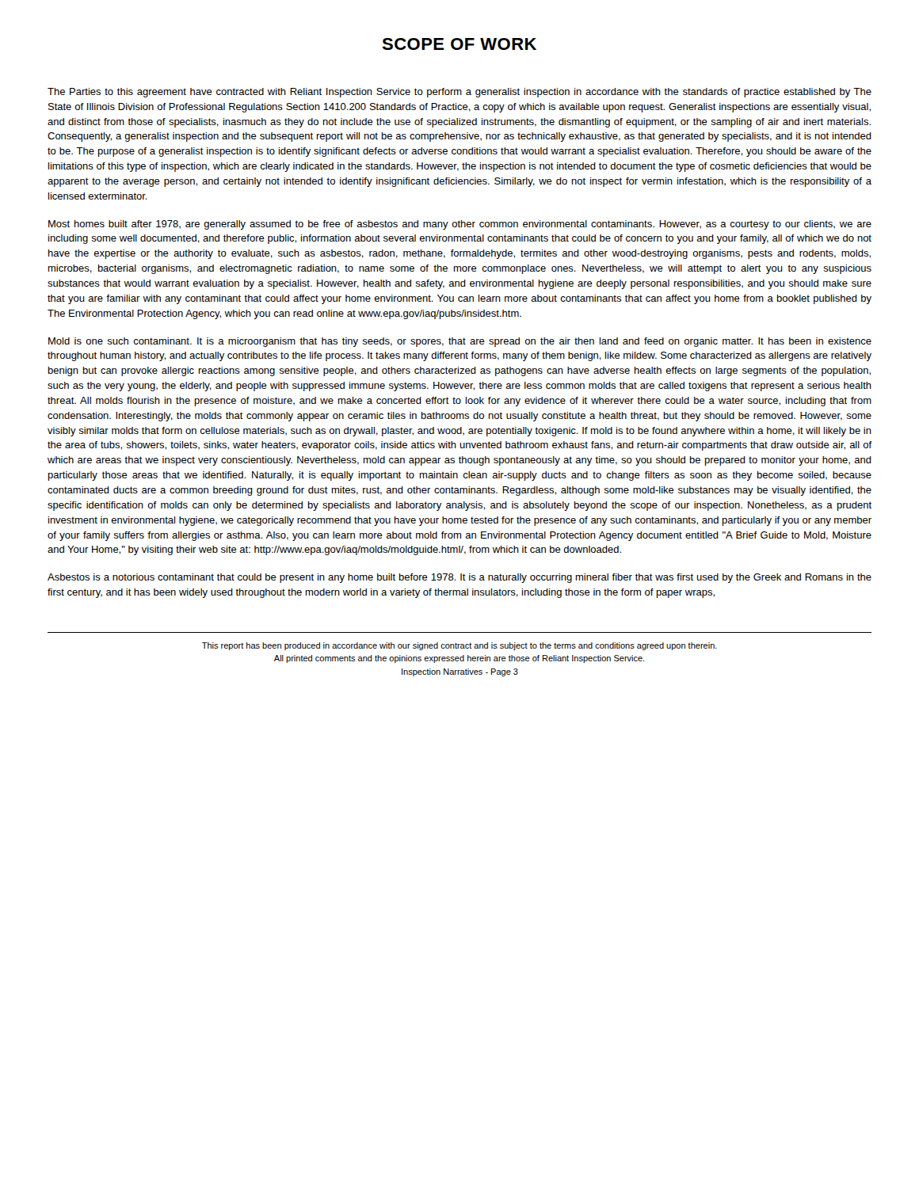SCOPE OF WORK
The Parties to this agreement have contracted with Reliant Inspection Service to perform a generalist inspection in accordance with the standards of practice established by The State of Illinois Division of Professional Regulations Section 1410.200 Standards of Practice, a copy of which is available upon request. Generalist inspections are essentially visual, and distinct from those of specialists, inasmuch as they do not include the use of specialized instruments, the dismantling of equipment, or the sampling of air and inert materials. Consequently, a generalist inspection and the subsequent report will not be as comprehensive, nor as technically exhaustive, as that generated by specialists, and it is not intended to be. The purpose of a generalist inspection is to identify significant defects or adverse conditions that would warrant a specialist evaluation. Therefore, you should be aware of the limitations of this type of inspection, which are clearly indicated in the standards. However, the inspection is not intended to document the type of cosmetic deficiencies that would be apparent to the average person, and certainly not intended to identify insignificant deficiencies. Similarly, we do not inspect for vermin infestation, which is the responsibility of a licensed exterminator.
Most homes built after 1978, are generally assumed to be free of asbestos and many other common environmental contaminants. However, as a courtesy to our clients, we are including some well documented, and therefore public, information about several environmental contaminants that could be of concern to you and your family, all of which we do not have the expertise or the authority to evaluate, such as asbestos, radon, methane, formaldehyde, termites and other wood-destroying organisms, pests and rodents, molds, microbes, bacterial organisms, and electromagnetic radiation, to name some of the more commonplace ones. Nevertheless, we will attempt to alert you to any suspicious substances that would warrant evaluation by a specialist. However, health and safety, and environmental hygiene are deeply personal responsibilities, and you should make sure that you are familiar with any contaminant that could affect your home environment. You can learn more about contaminants that can affect you home from a booklet published by The Environmental Protection Agency, which you can read online at www.epa.gov/iaq/pubs/insidest.htm.
Mold is one such contaminant. It is a microorganism that has tiny seeds, or spores, that are spread on the air then land and feed on organic matter. It has been in existence throughout human history, and actually contributes to the life process. It takes many different forms, many of them benign, like mildew. Some characterized as allergens are relatively benign but can provoke allergic reactions among sensitive people, and others characterized as pathogens can have adverse health effects on large segments of the population, such as the very young, the elderly, and people with suppressed immune systems. However, there are less common molds that are called toxigens that represent a serious health threat. All molds flourish in the presence of moisture, and we make a concerted effort to look for any evidence of it wherever there could be a water source, including that from condensation. Interestingly, the molds that commonly appear on ceramic tiles in bathrooms do not usually constitute a health threat, but they should be removed. However, some visibly similar molds that form on cellulose materials, such as on drywall, plaster, and wood, are potentially toxigenic. If mold is to be found anywhere within a home, it will likely be in the area of tubs, showers, toilets, sinks, water heaters, evaporator coils, inside attics with unvented bathroom exhaust fans, and return-air compartments that draw outside air, all of which are areas that we inspect very conscientiously. Nevertheless, mold can appear as though spontaneously at any time, so you should be prepared to monitor your home, and particularly those areas that we identified. Naturally, it is equally important to maintain clean air-supply ducts and to change filters as soon as they become soiled, because contaminated ducts are a common breeding ground for dust mites, rust, and other contaminants. Regardless, although some mold-like substances may be visually identified, the specific identification of molds can only be determined by specialists and laboratory analysis, and is absolutely beyond the scope of our inspection. Nonetheless, as a prudent investment in environmental hygiene, we categorically recommend that you have your home tested for the presence of any such contaminants, and particularly if you or any member of your family suffers from allergies or asthma. Also, you can learn more about mold from an Environmental Protection Agency document entitled "A Brief Guide to Mold, Moisture and Your Home," by visiting their web site at: http://www.epa.gov/iaq/molds/moldguide.html/, from which it can be downloaded.
Asbestos is a notorious contaminant that could be present in any home built before 1978. It is a naturally occurring mineral fiber that was first used by the Greek and Romans in the first century, and it has been widely used throughout the modern world in a variety of thermal insulators, including those in the form of paper wraps,
This report has been produced in accordance with our signed contract and is subject to the terms and conditions agreed upon therein.
All printed comments and the opinions expressed herein are those of Reliant Inspection Service.
Inspection Narratives - Page 3